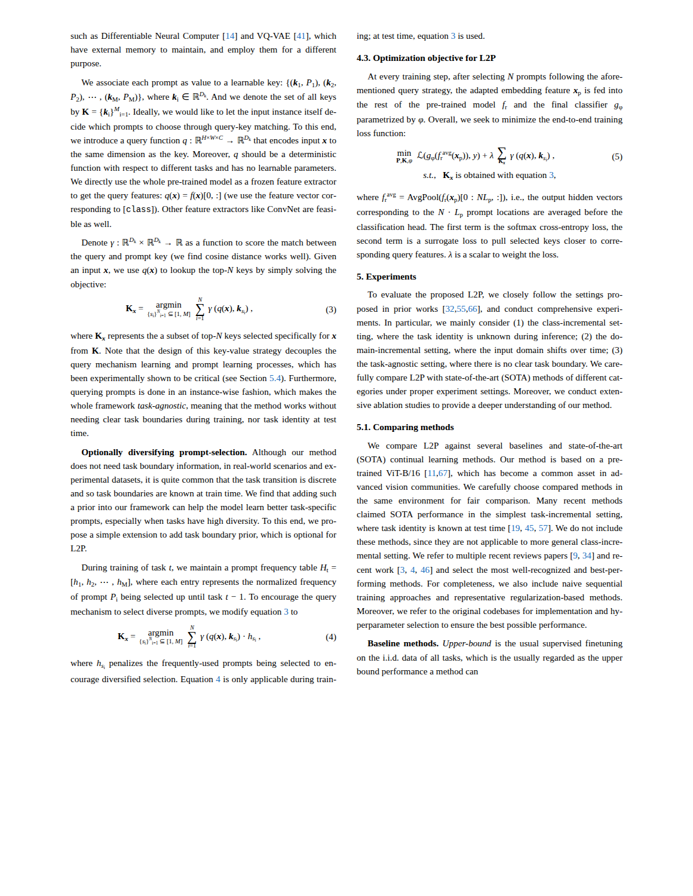such as Differentiable Neural Computer [14] and VQ-VAE [41], which have external memory to maintain, and employ them for a different purpose.
We associate each prompt as value to a learnable key: {(k 1, P 1), (k 2, P 2), ⋯ , (kM, PM)}, where ki ∈ ℝDk. And we denote the set of all keys by K = {ki}Mi=1. Ideally, we would like to let the input instance itself decide which prompts to choose through query-key matching. To this end, we introduce a query function q : ℝH×W×C → ℝDk that encodes input x to the same dimension as the key. Moreover, q should be a deterministic function with respect to different tasks and has no learnable parameters. We directly use the whole pre-trained model as a frozen feature extractor to get the query features: q(x) = f(x)[0, :] (we use the feature vector corresponding to [class]). Other feature extractors like ConvNet are feasible as well.
Denote γ : ℝDk × ℝDk → ℝ as a function to score the match between the query and prompt key (we find cosine distance works well). Given an input x, we use q(x) to lookup the top-N keys by simply solving the objective:
Kx = argmin {si}Ni=1 ⊆ [1, M] N ∑ i=1 γ (q(x), ksi) ,
(3)
where Kx represents the a subset of top-N keys selected specifically for x from K. Note that the design of this key-value strategy decouples the query mechanism learning and prompt learning processes, which has been experimentally shown to be critical (see Section 5.4). Furthermore, querying prompts is done in an instance-wise fashion, which makes the whole framework task-agnostic, meaning that the method works without needing clear task boundaries during training, nor task identity at test time.
Optionally diversifying prompt-selection. Although our method does not need task boundary information, in real-world scenarios and experimental datasets, it is quite common that the task transition is discrete and so task boundaries are known at train time. We find that adding such a prior into our framework can help the model learn better task-specific prompts, especially when tasks have high diversity. To this end, we propose a simple extension to add task boundary prior, which is optional for L2P.
During training of task t, we maintain a prompt frequency table Ht = [h 1, h 2, ⋯ , hM], where each entry represents the normalized frequency of prompt Pi being selected up until task t − 1. To encourage the query mechanism to select diverse prompts, we modify equation 3 to
Kx = argmin {si}Ni=1 ⊆ [1, M] N ∑ i=1 γ (q(x), ksi) · hsi ,
(4)
where hsi penalizes the frequently-used prompts being selected to encourage diversified selection. Equation 4 is only applicable during training; at test time, equation 3 is used.
4.3. Optimization objective for L2P
At every training step, after selecting N prompts following the aforementioned query strategy, the adapted embedding feature xp is fed into the rest of the pre-trained model fr and the final classifier gφ parametrized by φ. Overall, we seek to minimize the end-to-end training loss function:
min P,K,φ ℒ(gφ(fravg(xp)), y) + λ ∑ Kx γ (q(x), ksi) ,
(5)
s.t., Kx is obtained with equation 3,
where fravg = AvgPool(fr(xp)[0 : NL p, :]), i.e., the output hidden vectors corresponding to the N · Lp prompt locations are averaged before the classification head. The first term is the softmax cross-entropy loss, the second term is a surrogate loss to pull selected keys closer to corresponding query features. λ is a scalar to weight the loss.
5. Experiments
To evaluate the proposed L2P, we closely follow the settings proposed in prior works [32,55,66], and conduct comprehensive experiments. In particular, we mainly consider (1) the class-incremental setting, where the task identity is unknown during inference; (2) the domain-incremental setting, where the input domain shifts over time; (3) the task-agnostic setting, where there is no clear task boundary. We carefully compare L2P with state-of-the-art (SOTA) methods of different categories under proper experiment settings. Moreover, we conduct extensive ablation studies to provide a deeper understanding of our method.
5.1. Comparing methods
We compare L2P against several baselines and state-of-the-art (SOTA) continual learning methods. Our method is based on a pre-trained ViT-B/16 [11,67], which has become a common asset in advanced vision communities. We carefully choose compared methods in the same environment for fair comparison. Many recent methods claimed SOTA performance in the simplest task-incremental setting, where task identity is known at test time [19, 45, 57]. We do not include these methods, since they are not applicable to more general class-incremental setting. We refer to multiple recent reviews papers [9, 34] and recent work [3, 4, 46] and select the most well-recognized and best-performing methods. For completeness, we also include naive sequential training approaches and representative regularization-based methods. Moreover, we refer to the original codebases for implementation and hyperparameter selection to ensure the best possible performance.
Baseline methods. Upper-bound is the usual supervised finetuning on the i.i.d. data of all tasks, which is the usually regarded as the upper bound performance a method can